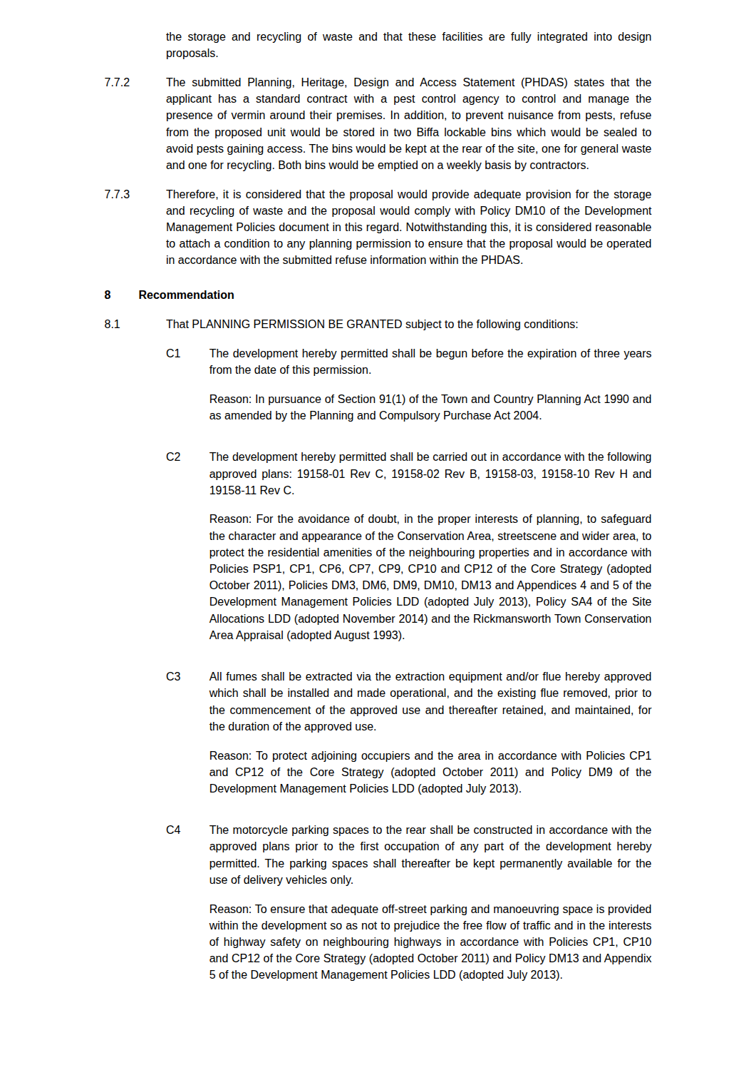the storage and recycling of waste and that these facilities are fully integrated into design proposals.
7.7.2
The submitted Planning, Heritage, Design and Access Statement (PHDAS) states that the applicant has a standard contract with a pest control agency to control and manage the presence of vermin around their premises. In addition, to prevent nuisance from pests, refuse from the proposed unit would be stored in two Biffa lockable bins which would be sealed to avoid pests gaining access. The bins would be kept at the rear of the site, one for general waste and one for recycling. Both bins would be emptied on a weekly basis by contractors.
7.7.3
Therefore, it is considered that the proposal would provide adequate provision for the storage and recycling of waste and the proposal would comply with Policy DM10 of the Development Management Policies document in this regard. Notwithstanding this, it is considered reasonable to attach a condition to any planning permission to ensure that the proposal would be operated in accordance with the submitted refuse information within the PHDAS.
8 Recommendation
8.1
That PLANNING PERMISSION BE GRANTED subject to the following conditions:
C1
The development hereby permitted shall be begun before the expiration of three years from the date of this permission.
Reason: In pursuance of Section 91(1) of the Town and Country Planning Act 1990 and as amended by the Planning and Compulsory Purchase Act 2004.
C2
The development hereby permitted shall be carried out in accordance with the following approved plans: 19158-01 Rev C, 19158-02 Rev B, 19158-03, 19158-10 Rev H and 19158-11 Rev C.
Reason: For the avoidance of doubt, in the proper interests of planning, to safeguard the character and appearance of the Conservation Area, streetscene and wider area, to protect the residential amenities of the neighbouring properties and in accordance with Policies PSP1, CP1, CP6, CP7, CP9, CP10 and CP12 of the Core Strategy (adopted October 2011), Policies DM3, DM6, DM9, DM10, DM13 and Appendices 4 and 5 of the Development Management Policies LDD (adopted July 2013), Policy SA4 of the Site Allocations LDD (adopted November 2014) and the Rickmansworth Town Conservation Area Appraisal (adopted August 1993).
C3
All fumes shall be extracted via the extraction equipment and/or flue hereby approved which shall be installed and made operational, and the existing flue removed, prior to the commencement of the approved use and thereafter retained, and maintained, for the duration of the approved use.
Reason: To protect adjoining occupiers and the area in accordance with Policies CP1 and CP12 of the Core Strategy (adopted October 2011) and Policy DM9 of the Development Management Policies LDD (adopted July 2013).
C4
The motorcycle parking spaces to the rear shall be constructed in accordance with the approved plans prior to the first occupation of any part of the development hereby permitted. The parking spaces shall thereafter be kept permanently available for the use of delivery vehicles only.
Reason: To ensure that adequate off-street parking and manoeuvring space is provided within the development so as not to prejudice the free flow of traffic and in the interests of highway safety on neighbouring highways in accordance with Policies CP1, CP10 and CP12 of the Core Strategy (adopted October 2011) and Policy DM13 and Appendix 5 of the Development Management Policies LDD (adopted July 2013).